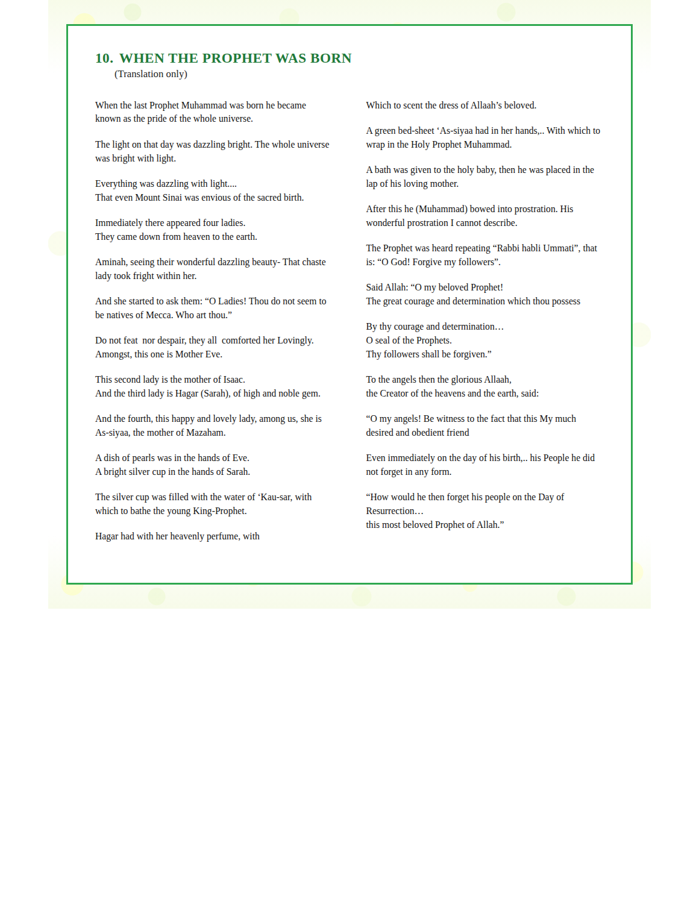10. WHEN THE PROPHET WAS BORN
(Translation only)
When the last Prophet Muhammad was born he became known as the pride of the whole universe.
The light on that day was dazzling bright. The whole universe was bright with light.
Everything was dazzling with light....
That even Mount Sinai was envious of the sacred birth.
Immediately there appeared four ladies.
They came down from heaven to the earth.
Aminah, seeing their wonderful dazzling beauty- That chaste lady took fright within her.
And she started to ask them: “O Ladies! Thou do not seem to be natives of Mecca. Who art thou.”
Do not feat nor despair, they all comforted her Lovingly. Amongst, this one is Mother Eve.
This second lady is the mother of Isaac.
And the third lady is Hagar (Sarah), of high and noble gem.
And the fourth, this happy and lovely lady, among us, she is As-siyaa, the mother of Mazaham.
A dish of pearls was in the hands of Eve.
A bright silver cup in the hands of Sarah.
The silver cup was filled with the water of ‘Kau-sar, with which to bathe the young King-Prophet.
Hagar had with her heavenly perfume, with
Which to scent the dress of Allaah’s beloved.
A green bed-sheet ‘As-siyaa had in her hands,.. With which to wrap in the Holy Prophet Muhammad.
A bath was given to the holy baby, then he was placed in the lap of his loving mother.
After this he (Muhammad) bowed into prostration. His wonderful prostration I cannot describe.
The Prophet was heard repeating “Rabbi habli Ummati”, that is: “O God! Forgive my followers”.
Said Allah: “O my beloved Prophet!
The great courage and determination which thou possess
By thy courage and determination…
O seal of the Prophets.
Thy followers shall be forgiven.”
To the angels then the glorious Allaah,
the Creator of the heavens and the earth, said:
“O my angels! Be witness to the fact that this My much desired and obedient friend
Even immediately on the day of his birth,.. his People he did not forget in any form.
“How would he then forget his people on the Day of Resurrection…
this most beloved Prophet of Allah.”